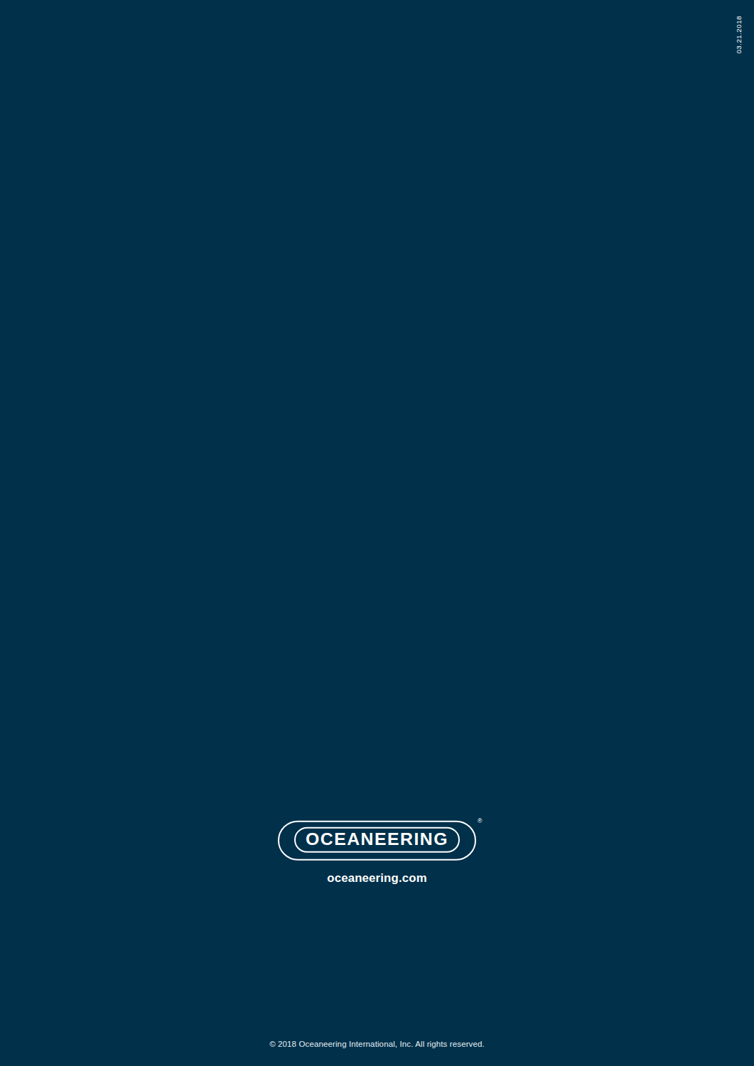03.21.2018
OCEANEERING®
oceaneering.com
© 2018 Oceaneering International, Inc. All rights reserved.